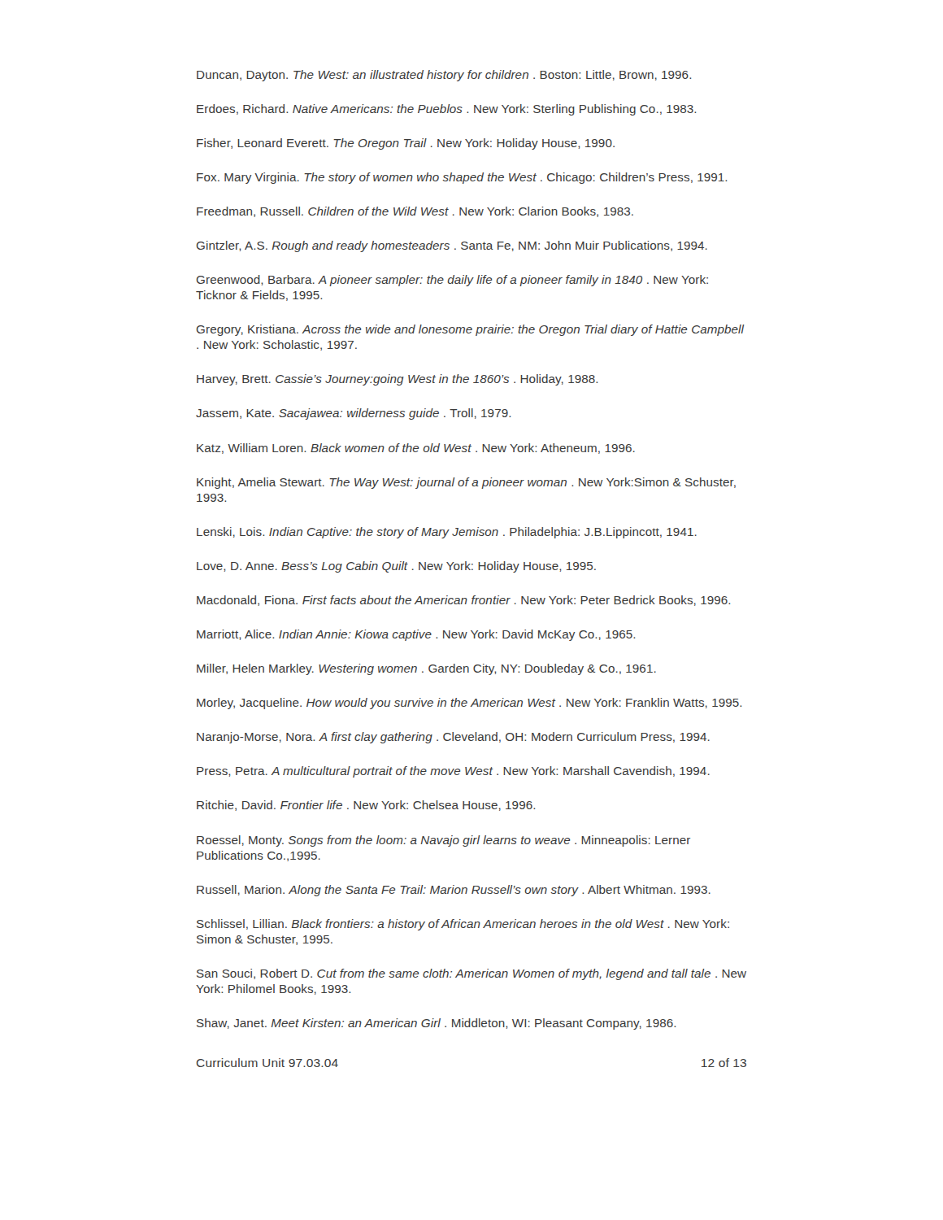Duncan, Dayton. The West: an illustrated history for children . Boston: Little, Brown, 1996.
Erdoes, Richard. Native Americans: the Pueblos . New York: Sterling Publishing Co., 1983.
Fisher, Leonard Everett. The Oregon Trail . New York: Holiday House, 1990.
Fox. Mary Virginia. The story of women who shaped the West . Chicago: Children’s Press, 1991.
Freedman, Russell. Children of the Wild West . New York: Clarion Books, 1983.
Gintzler, A.S. Rough and ready homesteaders . Santa Fe, NM: John Muir Publications, 1994.
Greenwood, Barbara. A pioneer sampler: the daily life of a pioneer family in 1840 . New York: Ticknor & Fields, 1995.
Gregory, Kristiana. Across the wide and lonesome prairie: the Oregon Trial diary of Hattie Campbell . New York: Scholastic, 1997.
Harvey, Brett. Cassie’s Journey:going West in the 1860’s . Holiday, 1988.
Jassem, Kate. Sacajawea: wilderness guide . Troll, 1979.
Katz, William Loren. Black women of the old West . New York: Atheneum, 1996.
Knight, Amelia Stewart. The Way West: journal of a pioneer woman . New York:Simon & Schuster, 1993.
Lenski, Lois. Indian Captive: the story of Mary Jemison . Philadelphia: J.B.Lippincott, 1941.
Love, D. Anne. Bess’s Log Cabin Quilt . New York: Holiday House, 1995.
Macdonald, Fiona. First facts about the American frontier . New York: Peter Bedrick Books, 1996.
Marriott, Alice. Indian Annie: Kiowa captive . New York: David McKay Co., 1965.
Miller, Helen Markley. Westering women . Garden City, NY: Doubleday & Co., 1961.
Morley, Jacqueline. How would you survive in the American West . New York: Franklin Watts, 1995.
Naranjo-Morse, Nora. A first clay gathering . Cleveland, OH: Modern Curriculum Press, 1994.
Press, Petra. A multicultural portrait of the move West . New York: Marshall Cavendish, 1994.
Ritchie, David. Frontier life . New York: Chelsea House, 1996.
Roessel, Monty. Songs from the loom: a Navajo girl learns to weave . Minneapolis: Lerner Publications Co.,1995.
Russell, Marion. Along the Santa Fe Trail: Marion Russell’s own story . Albert Whitman. 1993.
Schlissel, Lillian. Black frontiers: a history of African American heroes in the old West . New York: Simon & Schuster, 1995.
San Souci, Robert D. Cut from the same cloth: American Women of myth, legend and tall tale . New York: Philomel Books, 1993.
Shaw, Janet. Meet Kirsten: an American Girl . Middleton, WI: Pleasant Company, 1986.
Curriculum Unit 97.03.04 12 of 13